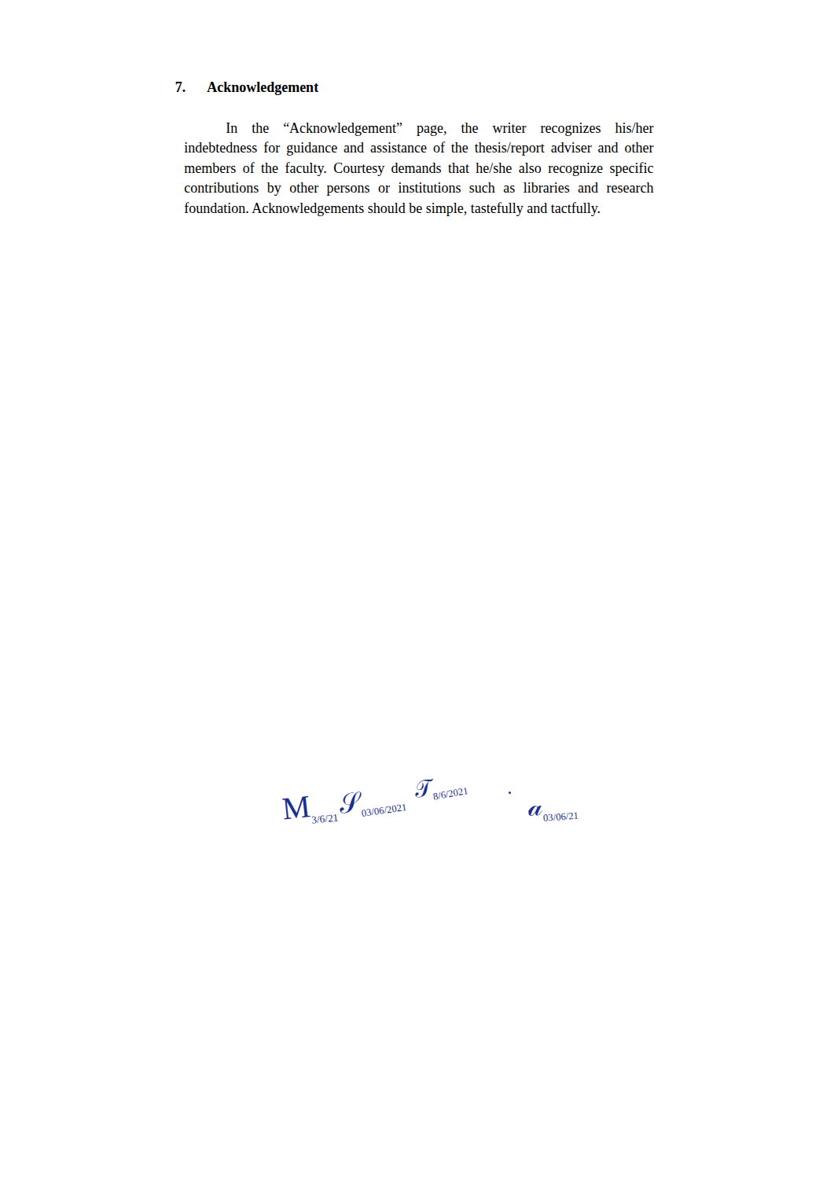7. Acknowledgement
In the “Acknowledgement” page, the writer recognizes his/her indebtedness for guidance and assistance of the thesis/report adviser and other members of the faculty. Courtesy demands that he/she also recognize specific contributions by other persons or institutions such as libraries and research foundation. Acknowledgements should be simple, tastefully and tactfully.
M3/6/21 𝒮03/06/2021 𝒯8/6/2021 𝒶03/06/21